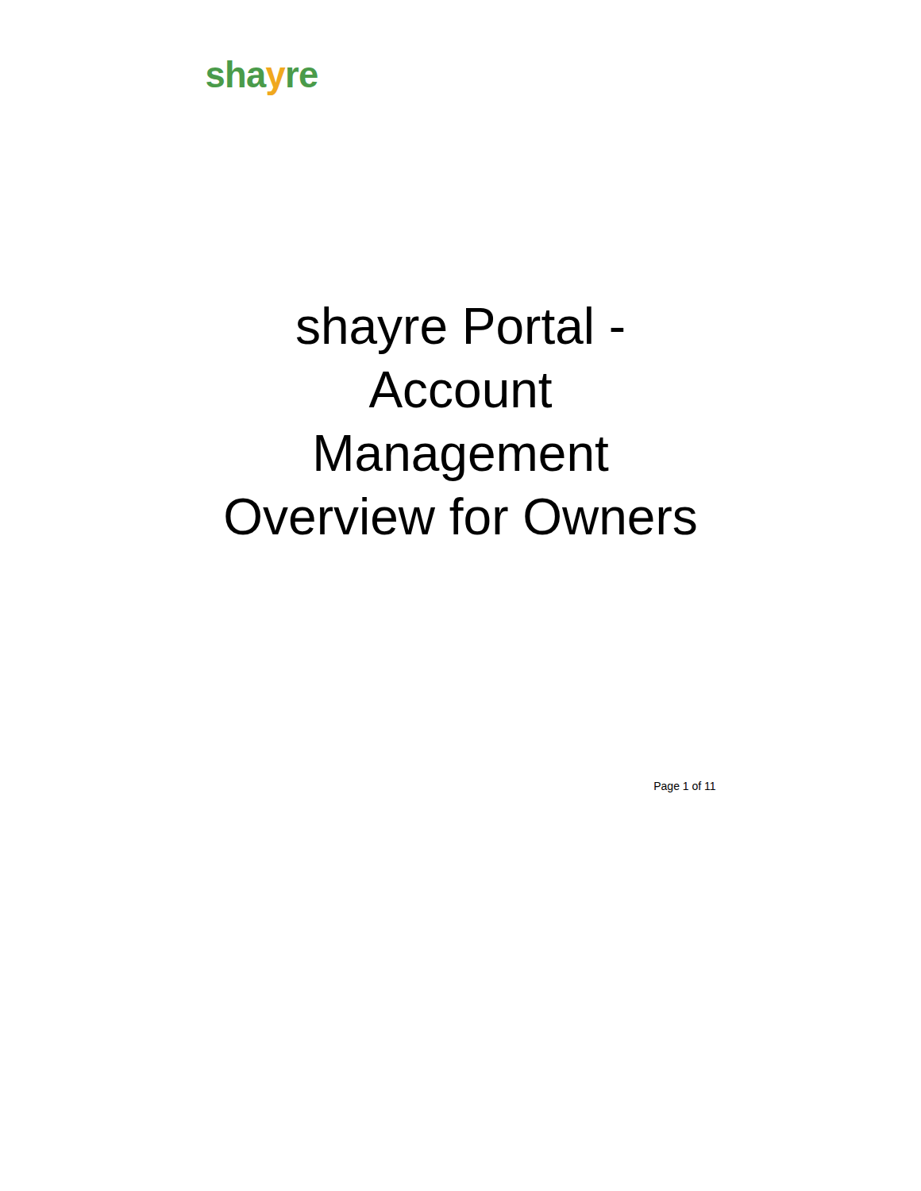shayre
shayre Portal - Account Management Overview for Owners
Page 1 of 11